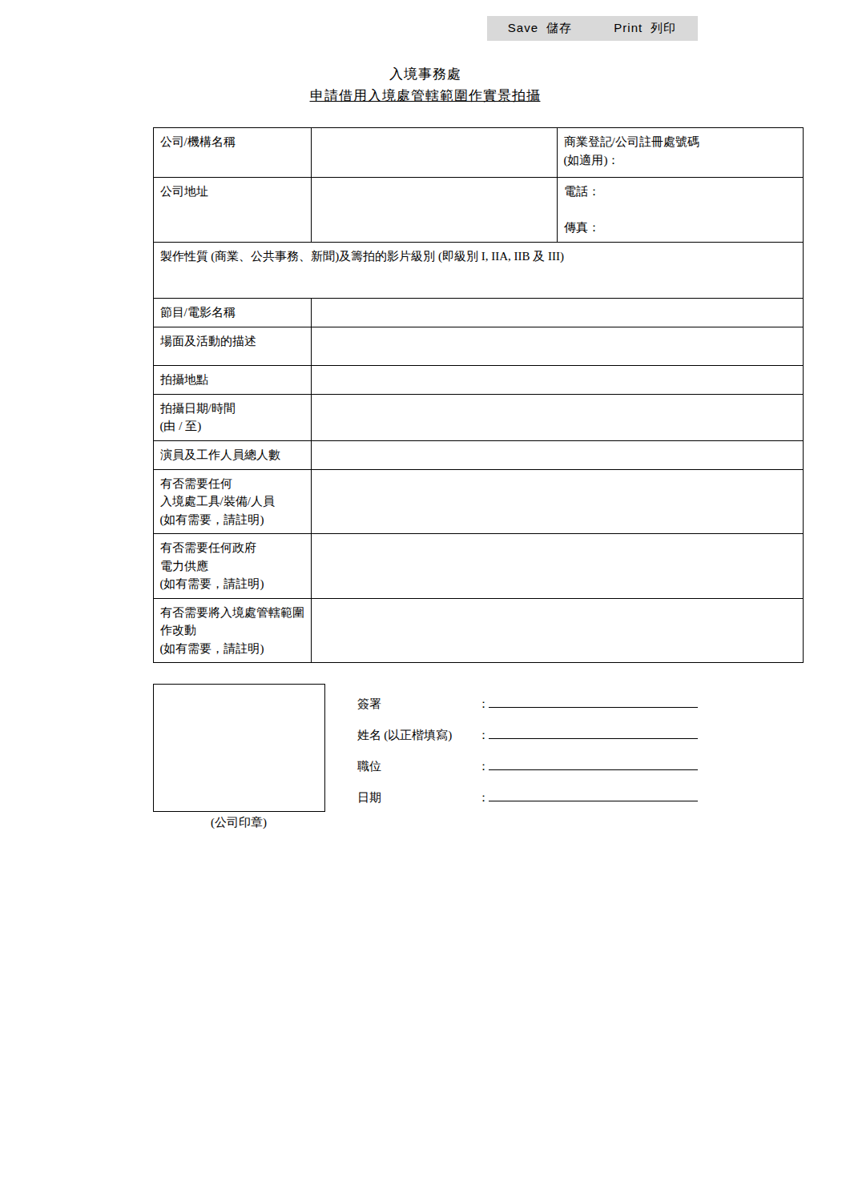Save 儲存
Print 列印
入境事務處
申請借用入境處管轄範圍作實景拍攝
| 公司/機構名稱 | | 商業登記/公司註冊處號碼 (如適用)： |
| 公司地址 | | 電話： 傳真： |
| 製作性質 (商業、公共事務、新聞)及籌拍的影片級別 (即級別 I, IIA, IIB 及 III) |
| 節目/電影名稱 | |
| 場面及活動的描述 | |
| 拍攝地點 | |
| 拍攝日期/時間 (由 / 至) | |
| 演員及工作人員總人數 | |
| 有否需要任何 入境處工具/裝備/人員 (如有需要，請註明) | |
| 有否需要任何政府 電力供應 (如有需要，請註明) | |
| 有否需要將入境處管轄範圍作改動 (如有需要，請註明) | |
(公司印章)
簽署 ：
姓名 (以正楷填寫) ：
職位 ：
日期 ：